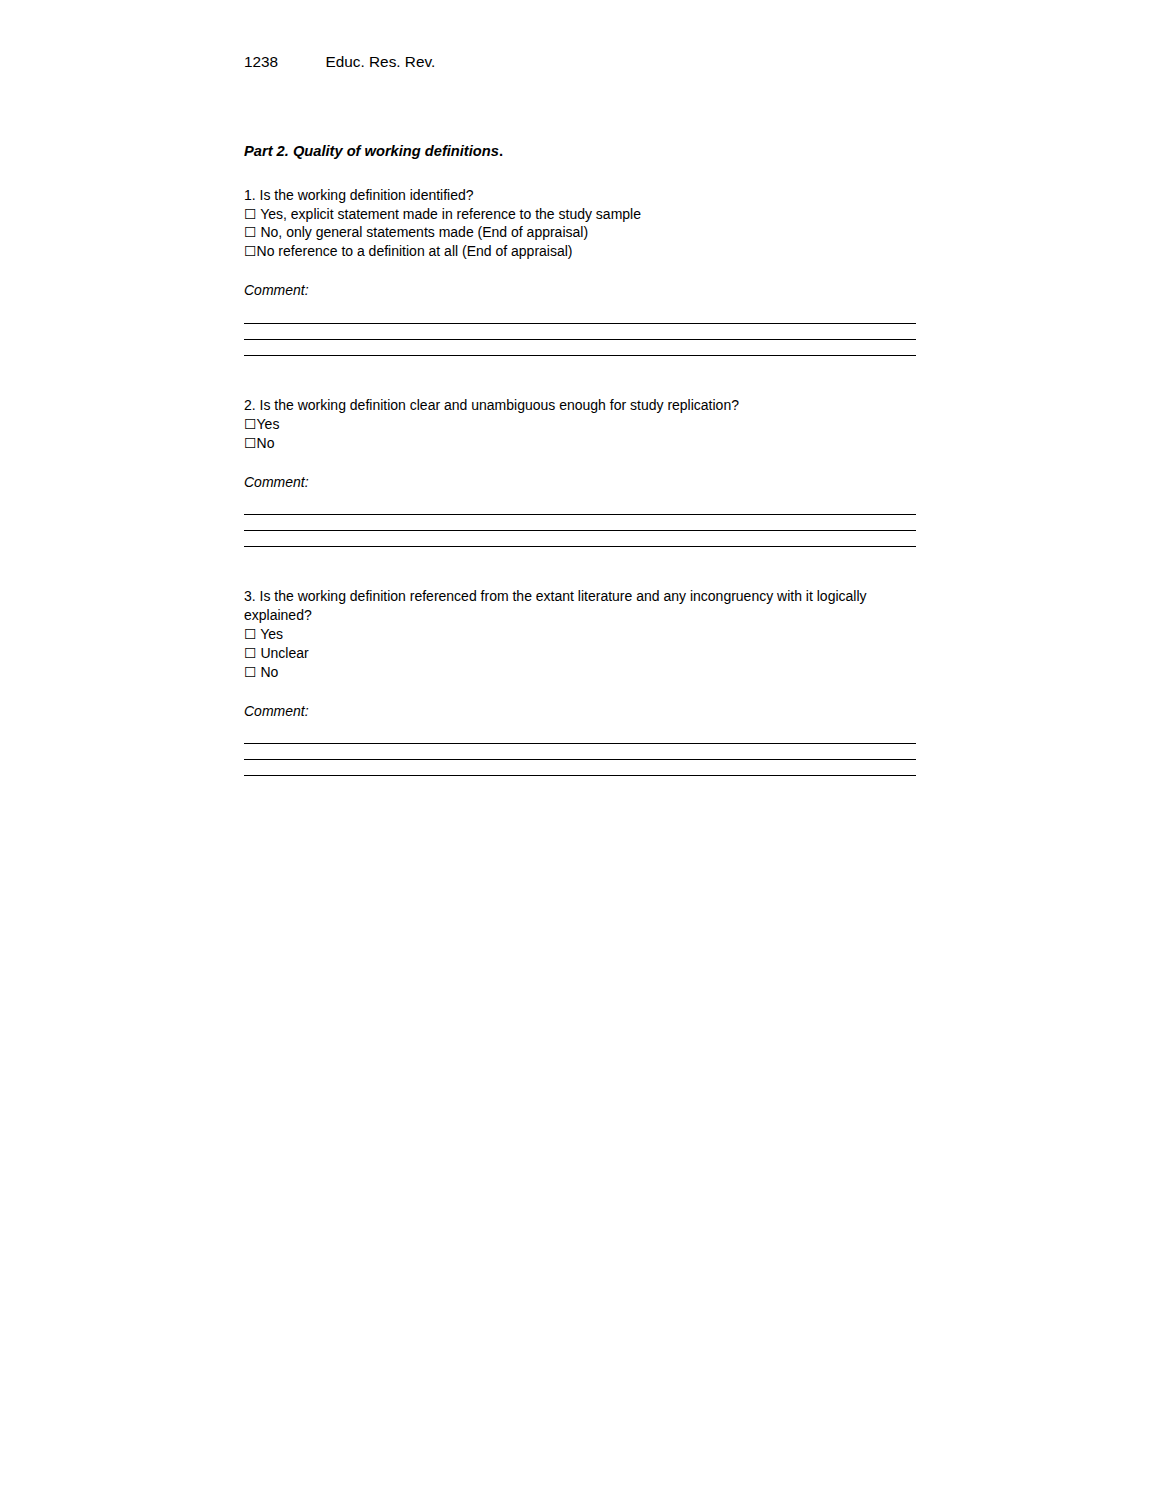1238 Educ. Res. Rev.
Part 2. Quality of working definitions.
1. Is the working definition identified?
☐ Yes, explicit statement made in reference to the study sample
☐ No, only general statements made (End of appraisal)
☐No reference to a definition at all (End of appraisal)
Comment:
2. Is the working definition clear and unambiguous enough for study replication?
☐Yes
☐No
Comment:
3. Is the working definition referenced from the extant literature and any incongruency with it logically explained?
☐ Yes
☐ Unclear
☐ No
Comment: